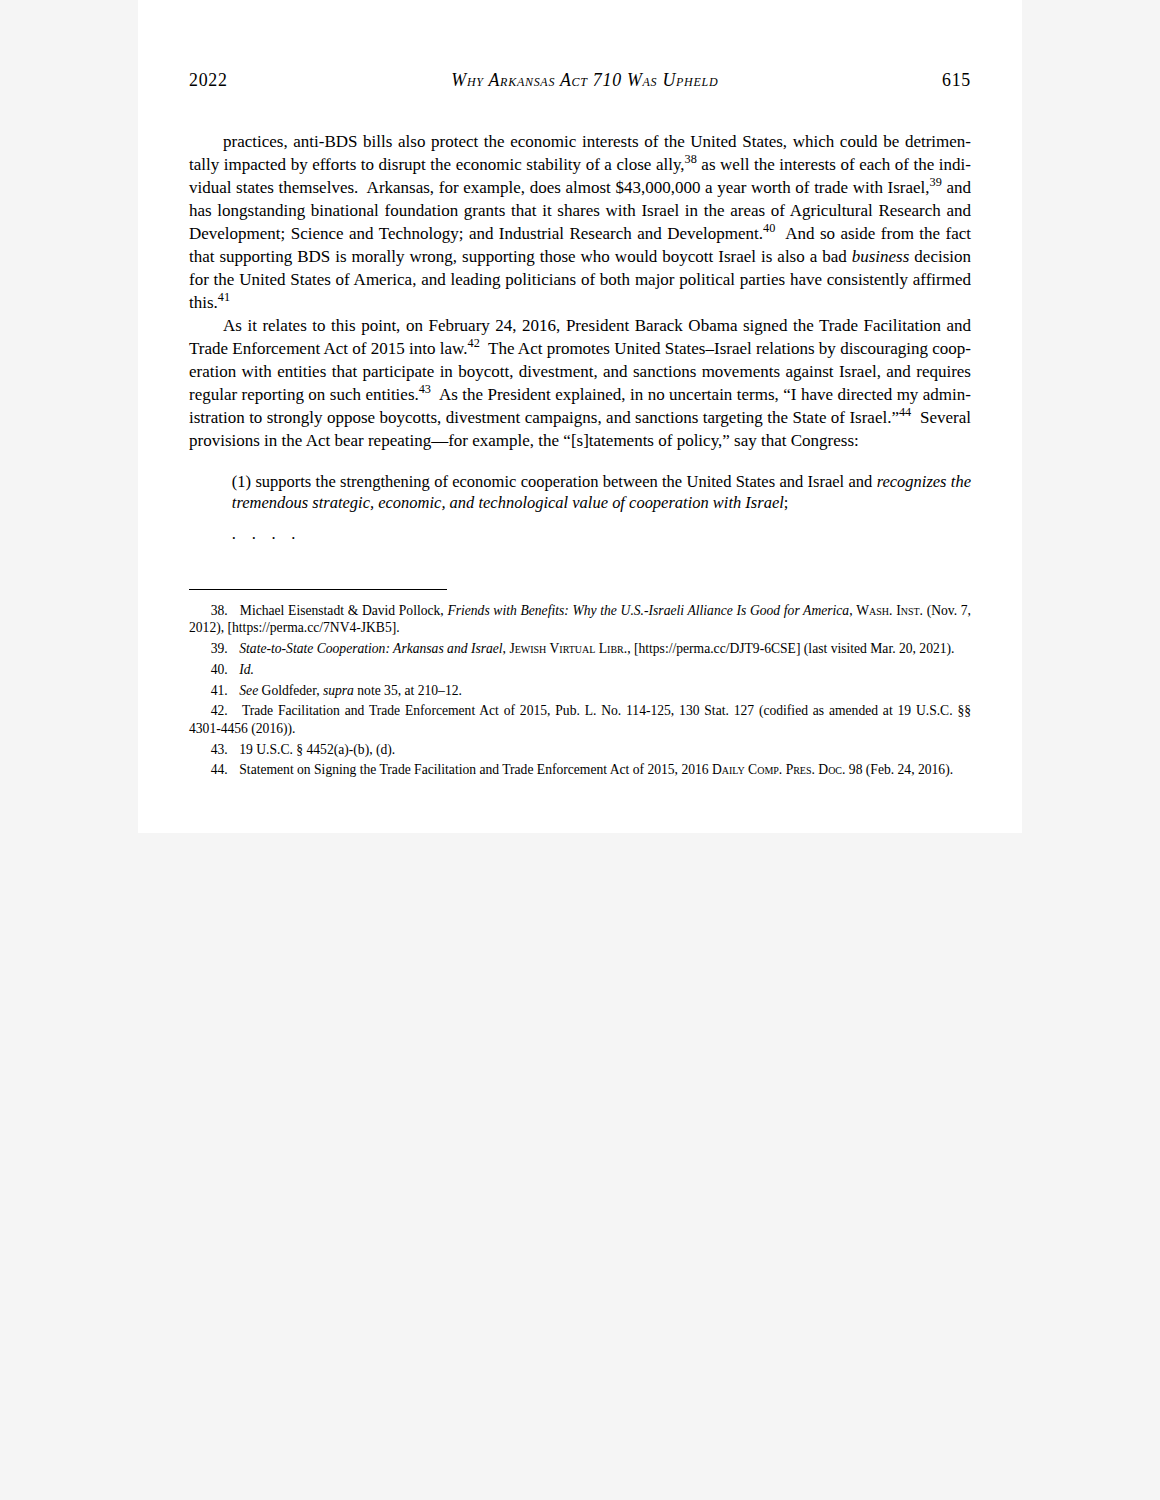2022 Why Arkansas Act 710 Was Upheld 615
practices, anti-BDS bills also protect the economic interests of the United States, which could be detrimentally impacted by efforts to disrupt the economic stability of a close ally,38 as well the interests of each of the individual states themselves. Arkansas, for example, does almost $43,000,000 a year worth of trade with Israel,39 and has longstanding binational foundation grants that it shares with Israel in the areas of Agricultural Research and Development; Science and Technology; and Industrial Research and Development.40 And so aside from the fact that supporting BDS is morally wrong, supporting those who would boycott Israel is also a bad business decision for the United States of America, and leading politicians of both major political parties have consistently affirmed this.41
As it relates to this point, on February 24, 2016, President Barack Obama signed the Trade Facilitation and Trade Enforcement Act of 2015 into law.42 The Act promotes United States–Israel relations by discouraging cooperation with entities that participate in boycott, divestment, and sanctions movements against Israel, and requires regular reporting on such entities.43 As the President explained, in no uncertain terms, “I have directed my administration to strongly oppose boycotts, divestment campaigns, and sanctions targeting the State of Israel.”44 Several provisions in the Act bear repeating—for example, the “[s]tatements of policy,” say that Congress:
(1) supports the strengthening of economic cooperation between the United States and Israel and recognizes the tremendous strategic, economic, and technological value of cooperation with Israel;
. . . .
38. Michael Eisenstadt & David Pollock, Friends with Benefits: Why the U.S.-Israeli Alliance Is Good for America, Wash. Inst. (Nov. 7, 2012), [https://perma.cc/7NV4-JKB5].
39. State-to-State Cooperation: Arkansas and Israel, Jewish Virtual Libr., [https://perma.cc/DJT9-6CSE] (last visited Mar. 20, 2021).
40. Id.
41. See Goldfeder, supra note 35, at 210–12.
42. Trade Facilitation and Trade Enforcement Act of 2015, Pub. L. No. 114-125, 130 Stat. 127 (codified as amended at 19 U.S.C. §§ 4301-4456 (2016)).
43. 19 U.S.C. § 4452(a)-(b), (d).
44. Statement on Signing the Trade Facilitation and Trade Enforcement Act of 2015, 2016 Daily Comp. Pres. Doc. 98 (Feb. 24, 2016).